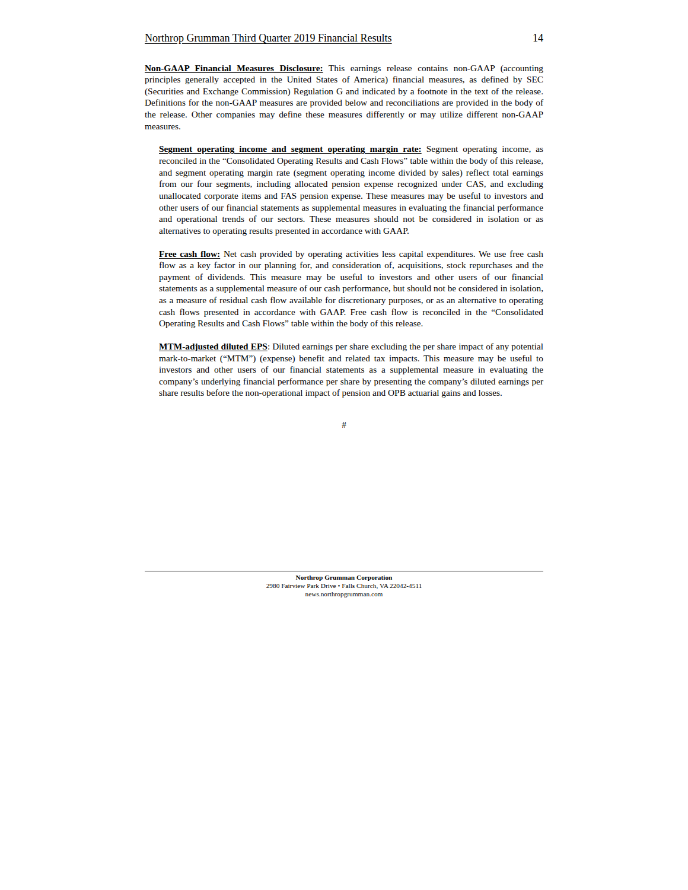Northrop Grumman Third Quarter 2019 Financial Results
14
Non-GAAP Financial Measures Disclosure: This earnings release contains non-GAAP (accounting principles generally accepted in the United States of America) financial measures, as defined by SEC (Securities and Exchange Commission) Regulation G and indicated by a footnote in the text of the release. Definitions for the non-GAAP measures are provided below and reconciliations are provided in the body of the release. Other companies may define these measures differently or may utilize different non-GAAP measures.
Segment operating income and segment operating margin rate: Segment operating income, as reconciled in the “Consolidated Operating Results and Cash Flows” table within the body of this release, and segment operating margin rate (segment operating income divided by sales) reflect total earnings from our four segments, including allocated pension expense recognized under CAS, and excluding unallocated corporate items and FAS pension expense. These measures may be useful to investors and other users of our financial statements as supplemental measures in evaluating the financial performance and operational trends of our sectors. These measures should not be considered in isolation or as alternatives to operating results presented in accordance with GAAP.
Free cash flow: Net cash provided by operating activities less capital expenditures. We use free cash flow as a key factor in our planning for, and consideration of, acquisitions, stock repurchases and the payment of dividends. This measure may be useful to investors and other users of our financial statements as a supplemental measure of our cash performance, but should not be considered in isolation, as a measure of residual cash flow available for discretionary purposes, or as an alternative to operating cash flows presented in accordance with GAAP. Free cash flow is reconciled in the “Consolidated Operating Results and Cash Flows” table within the body of this release.
MTM-adjusted diluted EPS: Diluted earnings per share excluding the per share impact of any potential mark-to-market (“MTM”) (expense) benefit and related tax impacts. This measure may be useful to investors and other users of our financial statements as a supplemental measure in evaluating the company’s underlying financial performance per share by presenting the company’s diluted earnings per share results before the non-operational impact of pension and OPB actuarial gains and losses.
#
Northrop Grumman Corporation
2980 Fairview Park Drive • Falls Church, VA 22042-4511
news.northropgrumman.com